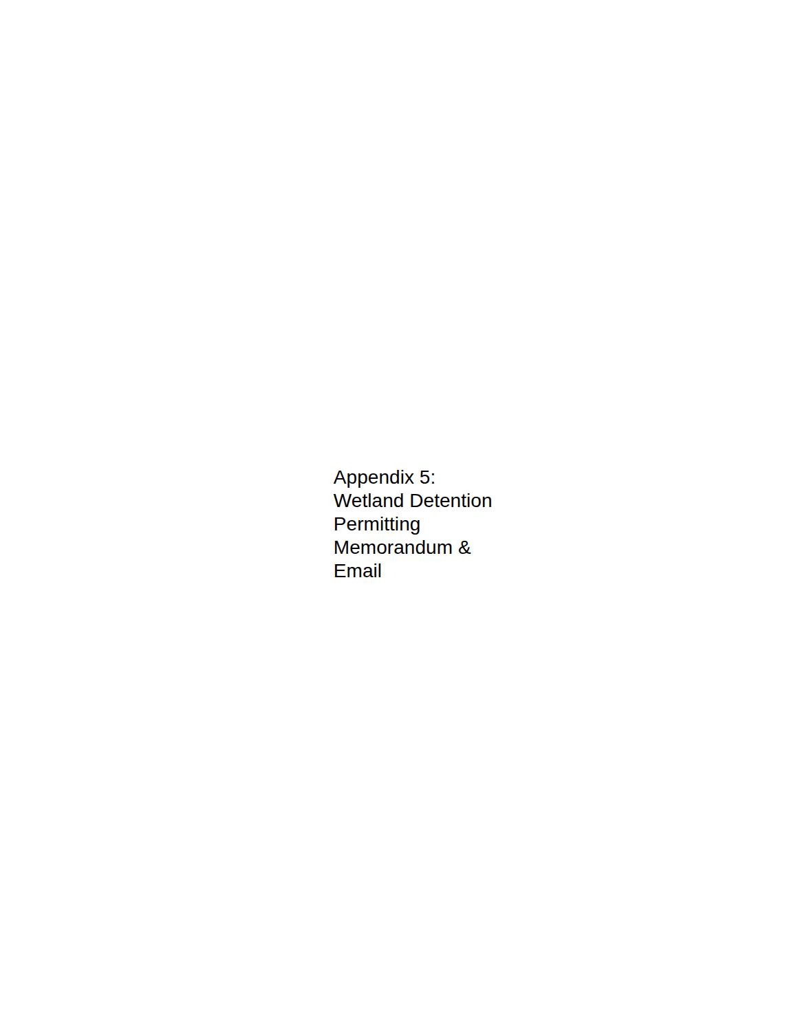Appendix 5: Wetland Detention Permitting Memorandum & Email